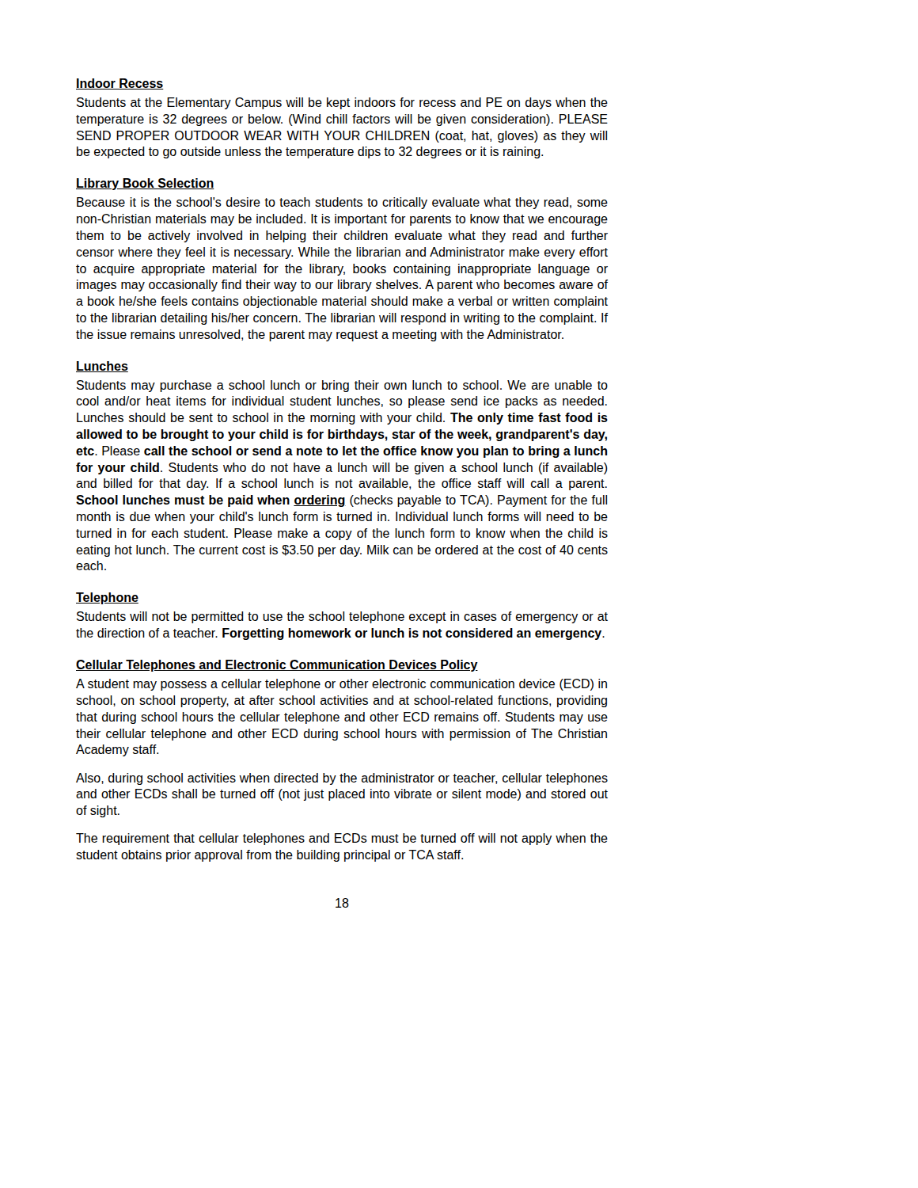Indoor Recess
Students at the Elementary Campus will be kept indoors for recess and PE on days when the temperature is 32 degrees or below. (Wind chill factors will be given consideration). PLEASE SEND PROPER OUTDOOR WEAR WITH YOUR CHILDREN (coat, hat, gloves) as they will be expected to go outside unless the temperature dips to 32 degrees or it is raining.
Library Book Selection
Because it is the school's desire to teach students to critically evaluate what they read, some non-Christian materials may be included. It is important for parents to know that we encourage them to be actively involved in helping their children evaluate what they read and further censor where they feel it is necessary. While the librarian and Administrator make every effort to acquire appropriate material for the library, books containing inappropriate language or images may occasionally find their way to our library shelves. A parent who becomes aware of a book he/she feels contains objectionable material should make a verbal or written complaint to the librarian detailing his/her concern. The librarian will respond in writing to the complaint. If the issue remains unresolved, the parent may request a meeting with the Administrator.
Lunches
Students may purchase a school lunch or bring their own lunch to school. We are unable to cool and/or heat items for individual student lunches, so please send ice packs as needed. Lunches should be sent to school in the morning with your child. The only time fast food is allowed to be brought to your child is for birthdays, star of the week, grandparent's day, etc. Please call the school or send a note to let the office know you plan to bring a lunch for your child. Students who do not have a lunch will be given a school lunch (if available) and billed for that day. If a school lunch is not available, the office staff will call a parent. School lunches must be paid when ordering (checks payable to TCA). Payment for the full month is due when your child's lunch form is turned in. Individual lunch forms will need to be turned in for each student. Please make a copy of the lunch form to know when the child is eating hot lunch. The current cost is $3.50 per day. Milk can be ordered at the cost of 40 cents each.
Telephone
Students will not be permitted to use the school telephone except in cases of emergency or at the direction of a teacher. Forgetting homework or lunch is not considered an emergency.
Cellular Telephones and Electronic Communication Devices Policy
A student may possess a cellular telephone or other electronic communication device (ECD) in school, on school property, at after school activities and at school-related functions, providing that during school hours the cellular telephone and other ECD remains off. Students may use their cellular telephone and other ECD during school hours with permission of The Christian Academy staff.
Also, during school activities when directed by the administrator or teacher, cellular telephones and other ECDs shall be turned off (not just placed into vibrate or silent mode) and stored out of sight.
The requirement that cellular telephones and ECDs must be turned off will not apply when the student obtains prior approval from the building principal or TCA staff.
18